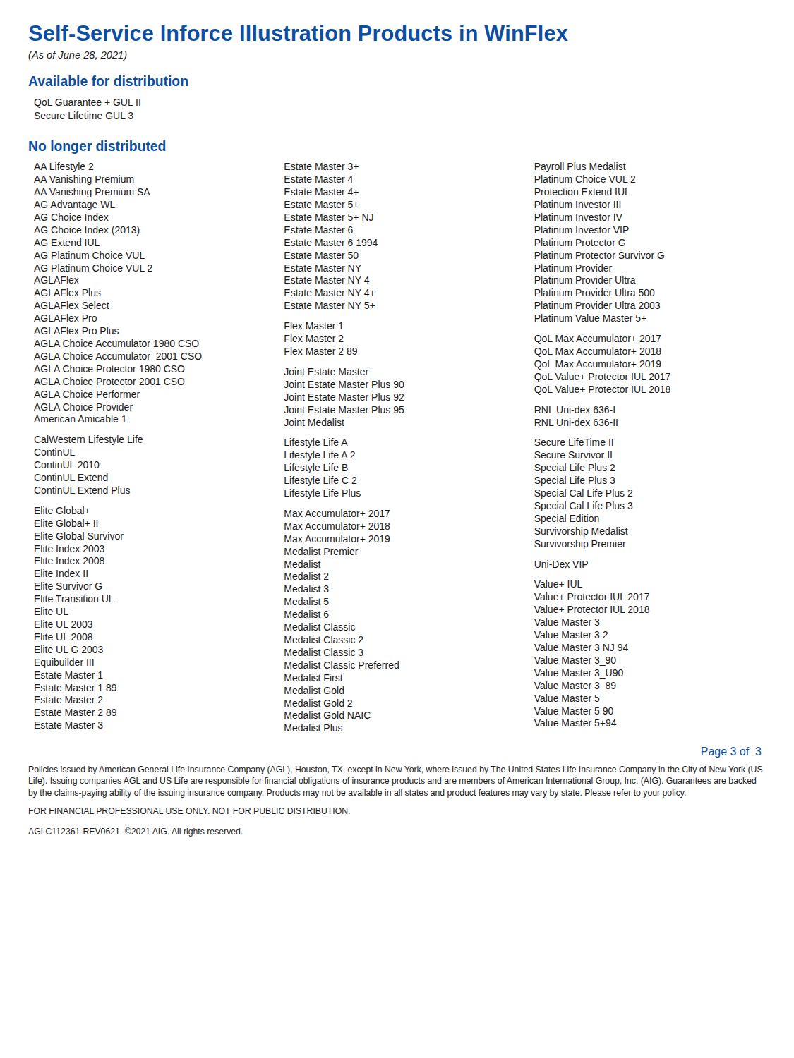Self-Service Inforce Illustration Products in WinFlex
(As of June 28, 2021)
Available for distribution
QoL Guarantee + GUL II
Secure Lifetime GUL 3
No longer distributed
AA Lifestyle 2
AA Vanishing Premium
AA Vanishing Premium SA
AG Advantage WL
AG Choice Index
AG Choice Index (2013)
AG Extend IUL
AG Platinum Choice VUL
AG Platinum Choice VUL 2
AGLAFlex
AGLAFlex Plus
AGLAFlex Select
AGLAFlex Pro
AGLAFlex Pro Plus
AGLA Choice Accumulator 1980 CSO
AGLA Choice Accumulator 2001 CSO
AGLA Choice Protector 1980 CSO
AGLA Choice Protector 2001 CSO
AGLA Choice Performer
AGLA Choice Provider
American Amicable 1
CalWestern Lifestyle Life
ContinUL
ContinUL 2010
ContinUL Extend
ContinUL Extend Plus
Elite Global+
Elite Global+ II
Elite Global Survivor
Elite Index 2003
Elite Index 2008
Elite Index II
Elite Survivor G
Elite Transition UL
Elite UL
Elite UL 2003
Elite UL 2008
Elite UL G 2003
Equibuilder III
Estate Master 1
Estate Master 1 89
Estate Master 2
Estate Master 2 89
Estate Master 3
Estate Master 3+
Estate Master 4
Estate Master 4+
Estate Master 5+
Estate Master 5+ NJ
Estate Master 6
Estate Master 6 1994
Estate Master 50
Estate Master NY
Estate Master NY 4
Estate Master NY 4+
Estate Master NY 5+
Flex Master 1
Flex Master 2
Flex Master 2 89
Joint Estate Master
Joint Estate Master Plus 90
Joint Estate Master Plus 92
Joint Estate Master Plus 95
Joint Medalist
Lifestyle Life A
Lifestyle Life A 2
Lifestyle Life B
Lifestyle Life C 2
Lifestyle Life Plus
Max Accumulator+ 2017
Max Accumulator+ 2018
Max Accumulator+ 2019
Medalist Premier
Medalist
Medalist 2
Medalist 3
Medalist 5
Medalist 6
Medalist Classic
Medalist Classic 2
Medalist Classic 3
Medalist Classic Preferred
Medalist First
Medalist Gold
Medalist Gold 2
Medalist Gold NAIC
Medalist Plus
Payroll Plus Medalist
Platinum Choice VUL 2
Protection Extend IUL
Platinum Investor III
Platinum Investor IV
Platinum Investor VIP
Platinum Protector G
Platinum Protector Survivor G
Platinum Provider
Platinum Provider Ultra
Platinum Provider Ultra 500
Platinum Provider Ultra 2003
Platinum Value Master 5+
QoL Max Accumulator+ 2017
QoL Max Accumulator+ 2018
QoL Max Accumulator+ 2019
QoL Value+ Protector IUL 2017
QoL Value+ Protector IUL 2018
RNL Uni-dex 636-I
RNL Uni-dex 636-II
Secure LifeTime II
Secure Survivor II
Special Life Plus 2
Special Life Plus 3
Special Cal Life Plus 2
Special Cal Life Plus 3
Special Edition
Survivorship Medalist
Survivorship Premier
Uni-Dex VIP
Value+ IUL
Value+ Protector IUL 2017
Value+ Protector IUL 2018
Value Master 3
Value Master 3 2
Value Master 3 NJ 94
Value Master 3_90
Value Master 3_U90
Value Master 3_89
Value Master 5
Value Master 5 90
Value Master 5+94
Page 3 of 3
Policies issued by American General Life Insurance Company (AGL), Houston, TX, except in New York, where issued by The United States Life Insurance Company in the City of New York (US Life). Issuing companies AGL and US Life are responsible for financial obligations of insurance products and are members of American International Group, Inc. (AIG). Guarantees are backed by the claims-paying ability of the issuing insurance company. Products may not be available in all states and product features may vary by state. Please refer to your policy.
FOR FINANCIAL PROFESSIONAL USE ONLY. NOT FOR PUBLIC DISTRIBUTION.
AGLC112361-REV0621 ©2021 AIG. All rights reserved.